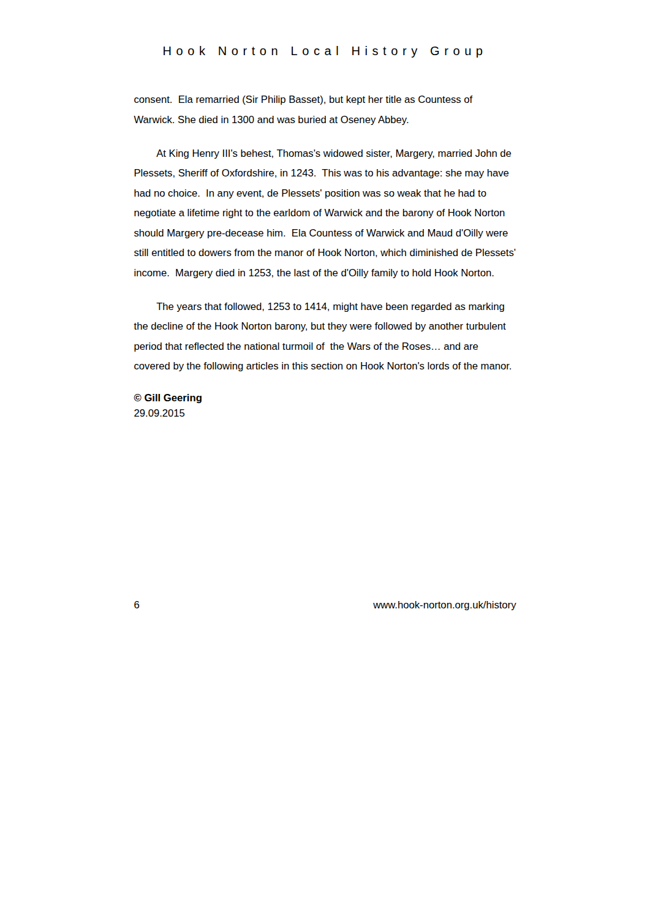Hook Norton Local History Group
consent. Ela remarried (Sir Philip Basset), but kept her title as Countess of Warwick. She died in 1300 and was buried at Oseney Abbey.
At King Henry III's behest, Thomas's widowed sister, Margery, married John de Plessets, Sheriff of Oxfordshire, in 1243. This was to his advantage: she may have had no choice. In any event, de Plessets' position was so weak that he had to negotiate a lifetime right to the earldom of Warwick and the barony of Hook Norton should Margery pre-decease him. Ela Countess of Warwick and Maud d'Oilly were still entitled to dowers from the manor of Hook Norton, which diminished de Plessets' income. Margery died in 1253, the last of the d'Oilly family to hold Hook Norton.
The years that followed, 1253 to 1414, might have been regarded as marking the decline of the Hook Norton barony, but they were followed by another turbulent period that reflected the national turmoil of the Wars of the Roses… and are covered by the following articles in this section on Hook Norton's lords of the manor.
© Gill Geering
29.09.2015
6
www.hook-norton.org.uk/history